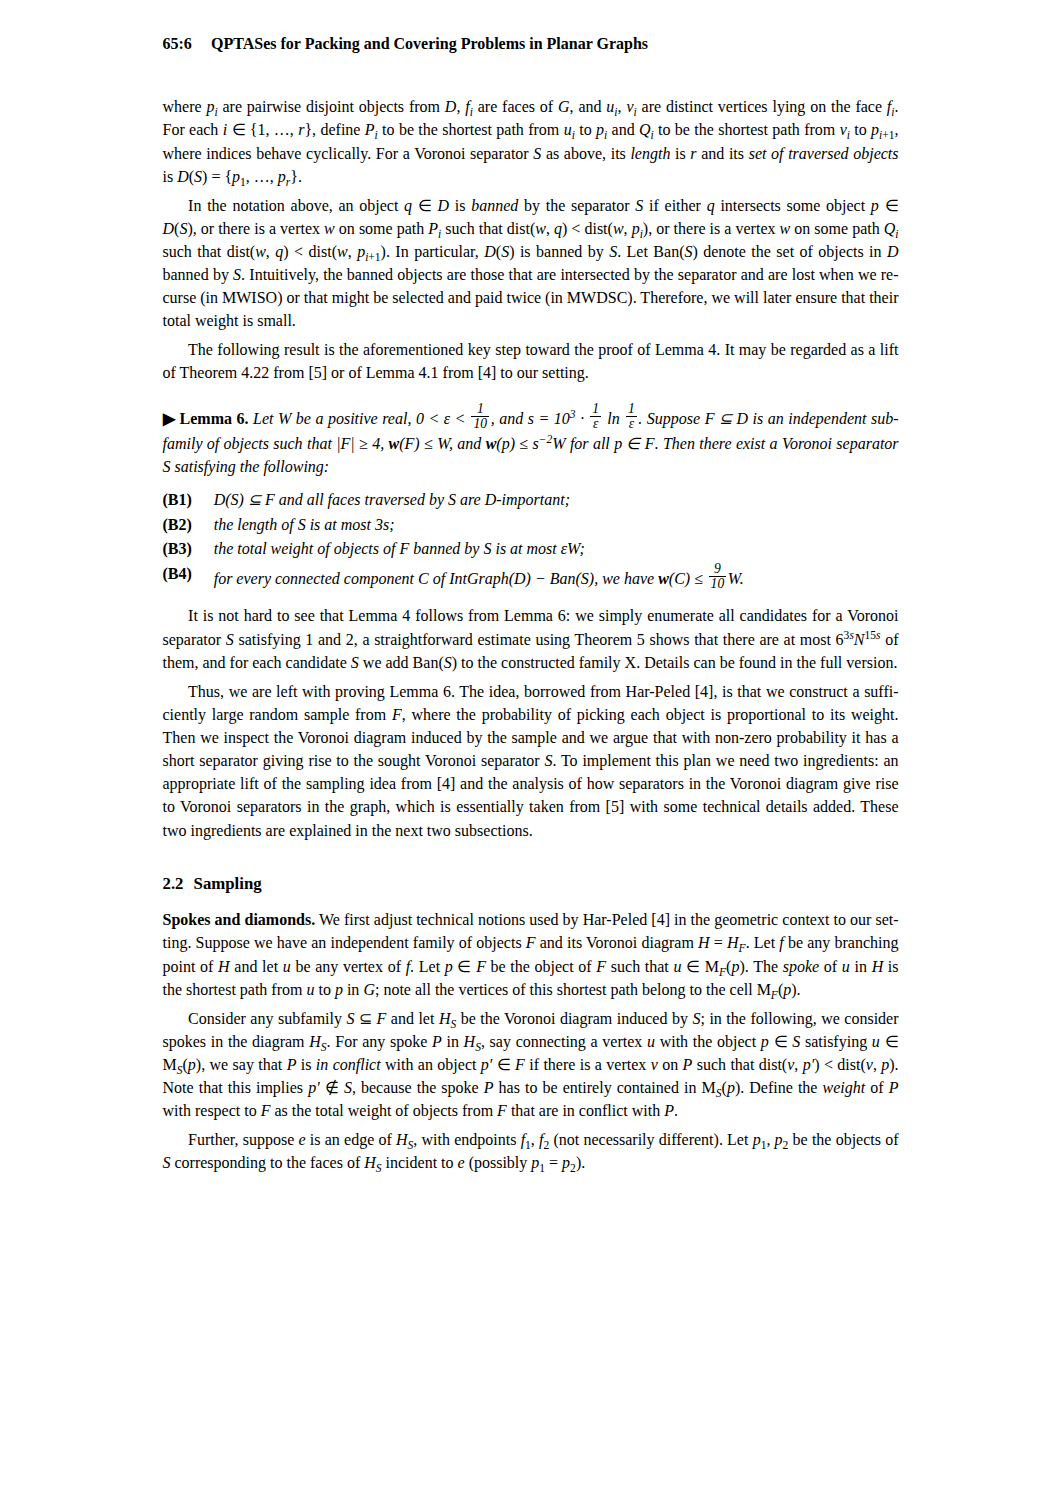65:6 QPTASes for Packing and Covering Problems in Planar Graphs
where pi are pairwise disjoint objects from D, fi are faces of G, and ui, vi are distinct vertices lying on the face fi. For each i ∈ {1, …, r}, define Pi to be the shortest path from ui to pi and Qi to be the shortest path from vi to pi+1, where indices behave cyclically. For a Voronoi separator S as above, its length is r and its set of traversed objects is D(S) = {p1, …, pr}.
In the notation above, an object q ∈ D is banned by the separator S if either q intersects some object p ∈ D(S), or there is a vertex w on some path Pi such that dist(w, q) < dist(w, pi), or there is a vertex w on some path Qi such that dist(w, q) < dist(w, pi+1). In particular, D(S) is banned by S. Let Ban(S) denote the set of objects in D banned by S. Intuitively, the banned objects are those that are intersected by the separator and are lost when we recurse (in MWISO) or that might be selected and paid twice (in MWDSC). Therefore, we will later ensure that their total weight is small.
The following result is the aforementioned key step toward the proof of Lemma 4. It may be regarded as a lift of Theorem 4.22 from [5] or of Lemma 4.1 from [4] to our setting.
▶ Lemma 6. Let W be a positive real, 0 < ε < 110, and s = 103 · 1 ε ln 1 ε. Suppose F ⊆ D is an independent subfamily of objects such that |F| ≥ 4, w(F) ≤ W, and w(p) ≤ s−2W for all p ∈ F. Then there exist a Voronoi separator S satisfying the following:
(B1) D(S) ⊆ F and all faces traversed by S are D-important;
(B2) the length of S is at most 3s;
(B3) the total weight of objects of F banned by S is at most εW;
(B4) for every connected component C of IntGraph(D) − Ban(S), we have w(C) ≤ 910 W.
It is not hard to see that Lemma 4 follows from Lemma 6: we simply enumerate all candidates for a Voronoi separator S satisfying 1 and 2, a straightforward estimate using Theorem 5 shows that there are at most 63sN15s of them, and for each candidate S we add Ban(S) to the constructed family X. Details can be found in the full version.
Thus, we are left with proving Lemma 6. The idea, borrowed from Har-Peled [4], is that we construct a sufficiently large random sample from F, where the probability of picking each object is proportional to its weight. Then we inspect the Voronoi diagram induced by the sample and we argue that with non-zero probability it has a short separator giving rise to the sought Voronoi separator S. To implement this plan we need two ingredients: an appropriate lift of the sampling idea from [4] and the analysis of how separators in the Voronoi diagram give rise to Voronoi separators in the graph, which is essentially taken from [5] with some technical details added. These two ingredients are explained in the next two subsections.
2.2 Sampling
Spokes and diamonds. We first adjust technical notions used by Har-Peled [4] in the geometric context to our setting. Suppose we have an independent family of objects F and its Voronoi diagram H = HF. Let f be any branching point of H and let u be any vertex of f. Let p ∈ F be the object of F such that u ∈ MF(p). The spoke of u in H is the shortest path from u to p in G; note all the vertices of this shortest path belong to the cell MF(p).
Consider any subfamily S ⊆ F and let HS be the Voronoi diagram induced by S; in the following, we consider spokes in the diagram HS. For any spoke P in HS, say connecting a vertex u with the object p ∈ S satisfying u ∈ MS(p), we say that P is in conflict with an object p′ ∈ F if there is a vertex v on P such that dist(v, p′) < dist(v, p). Note that this implies p′ ∉ S, because the spoke P has to be entirely contained in MS(p). Define the weight of P with respect to F as the total weight of objects from F that are in conflict with P.
Further, suppose e is an edge of HS, with endpoints f1, f2 (not necessarily different). Let p1, p2 be the objects of S corresponding to the faces of HS incident to e (possibly p1 = p2).